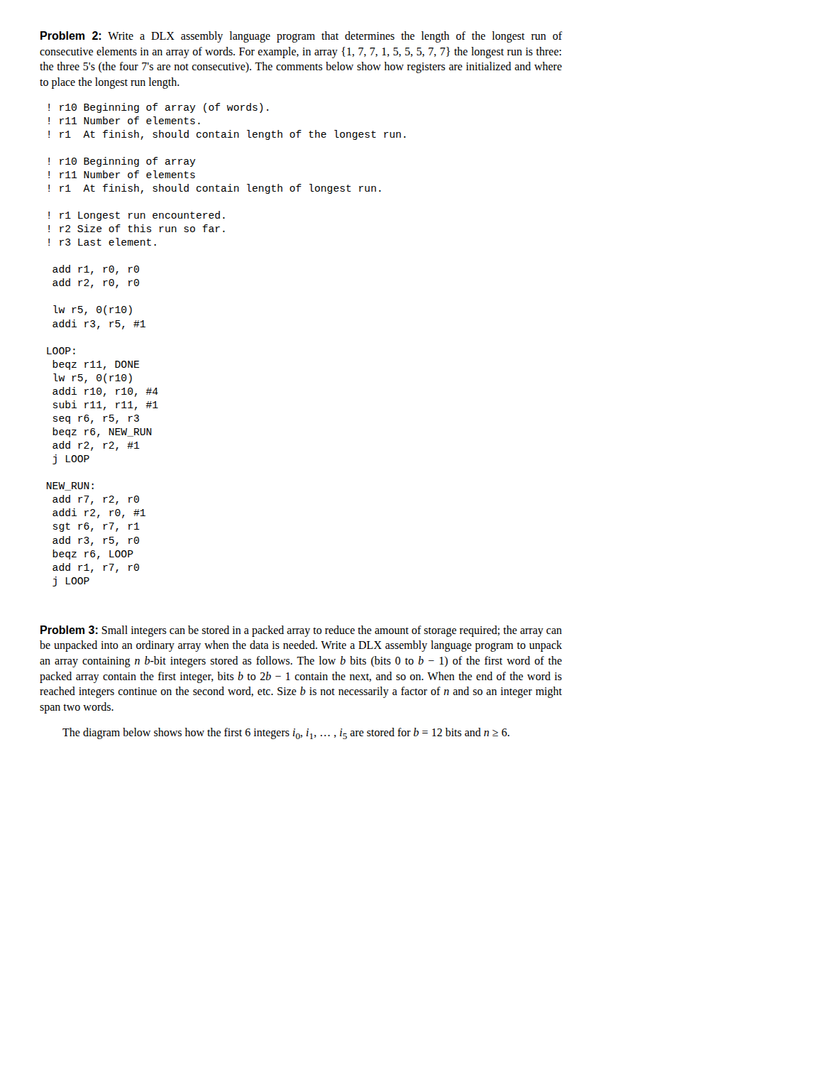Problem 2: Write a DLX assembly language program that determines the length of the longest run of consecutive elements in an array of words. For example, in array {1, 7, 7, 1, 5, 5, 5, 7, 7} the longest run is three: the three 5's (the four 7's are not consecutive). The comments below show how registers are initialized and where to place the longest run length.
! r10 Beginning of array (of words).
! r11 Number of elements.
! r1  At finish, should contain length of the longest run.

! r10 Beginning of array
! r11 Number of elements
! r1  At finish, should contain length of longest run.

! r1 Longest run encountered.
! r2 Size of this run so far.
! r3 Last element.

 add r1, r0, r0
 add r2, r0, r0

 lw r5, 0(r10)
 addi r3, r5, #1

LOOP:
 beqz r11, DONE
 lw r5, 0(r10)
 addi r10, r10, #4
 subi r11, r11, #1
 seq r6, r5, r3
 beqz r6, NEW_RUN
 add r2, r2, #1
 j LOOP

NEW_RUN:
 add r7, r2, r0
 addi r2, r0, #1
 sgt r6, r7, r1
 add r3, r5, r0
 beqz r6, LOOP
 add r1, r7, r0
 j LOOP
Problem 3: Small integers can be stored in a packed array to reduce the amount of storage required; the array can be unpacked into an ordinary array when the data is needed. Write a DLX assembly language program to unpack an array containing n b-bit integers stored as follows. The low b bits (bits 0 to b − 1) of the first word of the packed array contain the first integer, bits b to 2b − 1 contain the next, and so on. When the end of the word is reached integers continue on the second word, etc. Size b is not necessarily a factor of n and so an integer might span two words.
The diagram below shows how the first 6 integers i0, i1, … , i5 are stored for b = 12 bits and n ≥ 6.